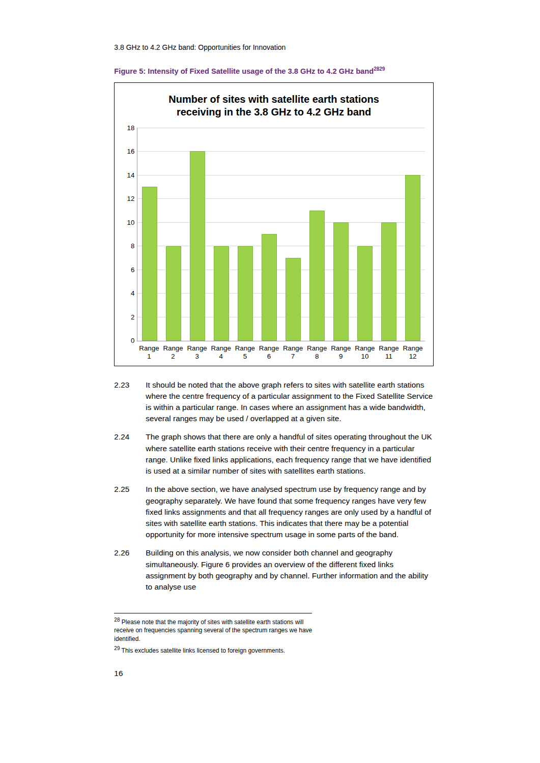3.8 GHz to 4.2 GHz band: Opportunities for Innovation
Figure 5: Intensity of Fixed Satellite usage of the 3.8 GHz to 4.2 GHz band2829
Number of sites with satellite earth stations
receiving in the 3.8 GHz to 4.2 GHz band
18
16
14
12
10
8
6
4
2
0
Range
1
Range
2
Range
3
Range
4
Range
5
Range
6
Range
7
Range
8
Range
9
Range
10
Range
11
Range
12
2.23
It should be noted that the above graph refers to sites with satellite earth stations where the centre frequency of a particular assignment to the Fixed Satellite Service is within a particular range. In cases where an assignment has a wide bandwidth, several ranges may be used / overlapped at a given site.
2.24
The graph shows that there are only a handful of sites operating throughout the UK where satellite earth stations receive with their centre frequency in a particular range. Unlike fixed links applications, each frequency range that we have identified is used at a similar number of sites with satellites earth stations.
2.25
In the above section, we have analysed spectrum use by frequency range and by geography separately. We have found that some frequency ranges have very few fixed links assignments and that all frequency ranges are only used by a handful of sites with satellite earth stations. This indicates that there may be a potential opportunity for more intensive spectrum usage in some parts of the band.
2.26
Building on this analysis, we now consider both channel and geography simultaneously. Figure 6 provides an overview of the different fixed links assignment by both geography and by channel. Further information and the ability to analyse use
28 Please note that the majority of sites with satellite earth stations will receive on frequencies spanning several of the spectrum ranges we have identified.
29 This excludes satellite links licensed to foreign governments.
16